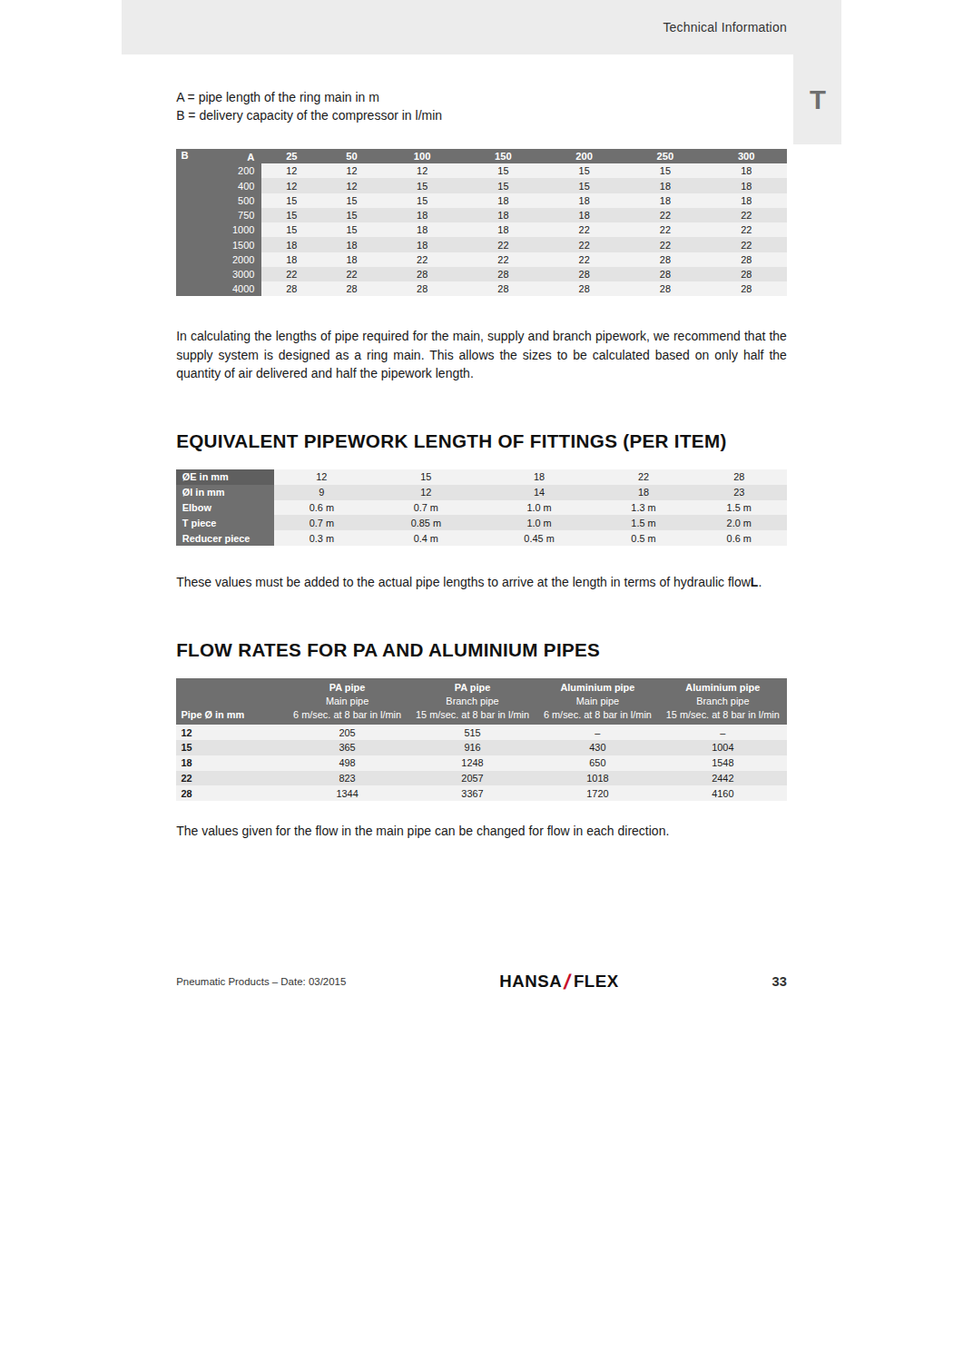Technical Information
T
A = pipe length of the ring main in m
B = delivery capacity of the compressor in l/min
| A B | 25 | 50 | 100 | 150 | 200 | 250 | 300 |
| --- | --- | --- | --- | --- | --- | --- | --- |
| 200 | 12 | 12 | 12 | 15 | 15 | 15 | 18 |
| 400 | 12 | 12 | 15 | 15 | 15 | 18 | 18 |
| 500 | 15 | 15 | 15 | 18 | 18 | 18 | 18 |
| 750 | 15 | 15 | 18 | 18 | 18 | 22 | 22 |
| 1000 | 15 | 15 | 18 | 18 | 22 | 22 | 22 |
| 1500 | 18 | 18 | 18 | 22 | 22 | 22 | 22 |
| 2000 | 18 | 18 | 22 | 22 | 22 | 28 | 28 |
| 3000 | 22 | 22 | 28 | 28 | 28 | 28 | 28 |
| 4000 | 28 | 28 | 28 | 28 | 28 | 28 | 28 |
In calculating the lengths of pipe required for the main, supply and branch pipework, we recommend that the supply system is designed as a ring main. This allows the sizes to be calculated based on only half the quantity of air delivered and half the pipework length.
EQUIVALENT PIPEWORK LENGTH OF FITTINGS (PER ITEM)
| ØE in mm | 12 | 15 | 18 | 22 | 28 |
| ØI in mm | 9 | 12 | 14 | 18 | 23 |
| Elbow | 0.6 m | 0.7 m | 1.0 m | 1.3 m | 1.5 m |
| T piece | 0.7 m | 0.85 m | 1.0 m | 1.5 m | 2.0 m |
| Reducer piece | 0.3 m | 0.4 m | 0.45 m | 0.5 m | 0.6 m |
These values must be added to the actual pipe lengths to arrive at the length in terms of hydraulic flowL.
FLOW RATES FOR PA AND ALUMINIUM PIPES
| Pipe Ø in mm | PA pipe Main pipe 6 m/sec. at 8 bar in l/min | PA pipe Branch pipe 15 m/sec. at 8 bar in l/min | Aluminium pipe Main pipe 6 m/sec. at 8 bar in l/min | Aluminium pipe Branch pipe 15 m/sec. at 8 bar in l/min |
| --- | --- | --- | --- | --- |
| 12 | 205 | 515 | – | – |
| 15 | 365 | 916 | 430 | 1004 |
| 18 | 498 | 1248 | 650 | 1548 |
| 22 | 823 | 2057 | 1018 | 2442 |
| 28 | 1344 | 3367 | 1720 | 4160 |
The values given for the flow in the main pipe can be changed for flow in each direction.
Pneumatic Products – Date: 03/2015
HANSA/FLEX
33